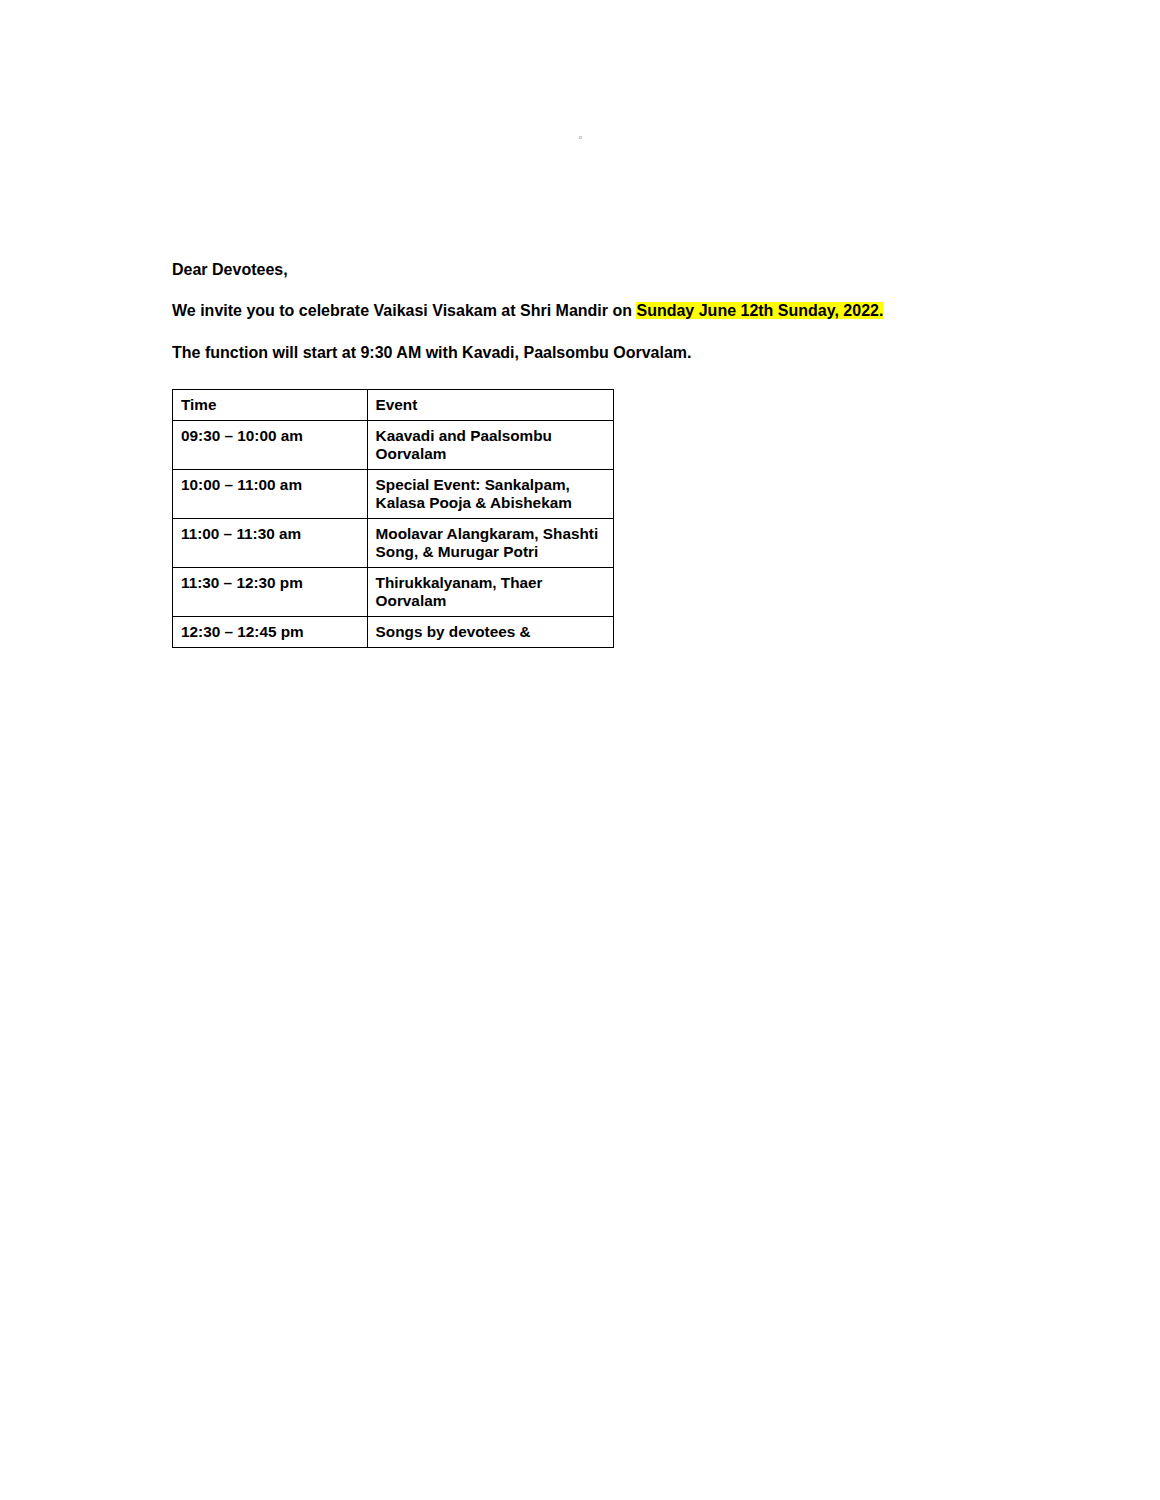Dear Devotees,
We invite you to celebrate Vaikasi Visakam at Shri Mandir on Sunday June 12th Sunday, 2022.
The function will start at 9:30 AM with Kavadi, Paalsombu Oorvalam.
| Time | Event |
| --- | --- |
| 09:30 – 10:00 am | Kaavadi and Paalsombu Oorvalam |
| 10:00 – 11:00 am | Special Event: Sankalpam, Kalasa Pooja & Abishekam |
| 11:00 – 11:30 am | Moolavar Alangkaram, Shashti Song, & Murugar Potri |
| 11:30 – 12:30 pm | Thirukkalyanam, Thaer Oorvalam |
| 12:30 – 12:45 pm | Songs by devotees & |